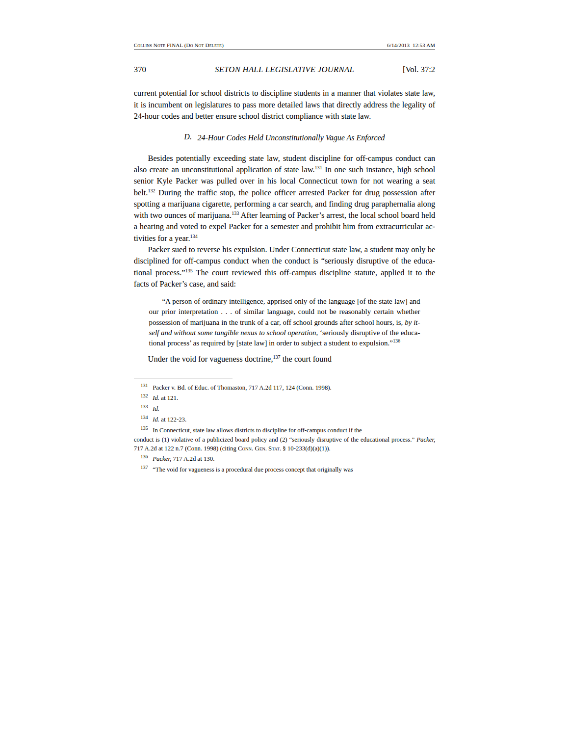Collins Note FINAL (Do Not Delete) 6/14/2013 12:53 AM
370 SETON HALL LEGISLATIVE JOURNAL [Vol. 37:2
current potential for school districts to discipline students in a manner that violates state law, it is incumbent on legislatures to pass more detailed laws that directly address the legality of 24-hour codes and better ensure school district compliance with state law.
D. 24-Hour Codes Held Unconstitutionally Vague As Enforced
Besides potentially exceeding state law, student discipline for off-campus conduct can also create an unconstitutional application of state law.131 In one such instance, high school senior Kyle Packer was pulled over in his local Connecticut town for not wearing a seat belt.132 During the traffic stop, the police officer arrested Packer for drug possession after spotting a marijuana cigarette, performing a car search, and finding drug paraphernalia along with two ounces of marijuana.133 After learning of Packer’s arrest, the local school board held a hearing and voted to expel Packer for a semester and prohibit him from extracurricular activities for a year.134
Packer sued to reverse his expulsion. Under Connecticut state law, a student may only be disciplined for off-campus conduct when the conduct is “seriously disruptive of the educational process.”135 The court reviewed this off-campus discipline statute, applied it to the facts of Packer’s case, and said:
“A person of ordinary intelligence, apprised only of the language [of the state law] and our prior interpretation . . . of similar language, could not be reasonably certain whether possession of marijuana in the trunk of a car, off school grounds after school hours, is, by itself and without some tangible nexus to school operation, ‘seriously disruptive of the educational process’ as required by [state law] in order to subject a student to expulsion.”136
Under the void for vagueness doctrine,137 the court found
131 Packer v. Bd. of Educ. of Thomaston, 717 A.2d 117, 124 (Conn. 1998).
132 Id. at 121.
133 Id.
134 Id. at 122-23.
135 In Connecticut, state law allows districts to discipline for off-campus conduct if the
conduct is (1) violative of a publicized board policy and (2) “seriously disruptive of the educational process.” Packer, 717 A.2d at 122 n.7 (Conn. 1998) (citing Conn. Gen. Stat. § 10-233(d)(a)(1)).
136 Packer, 717 A.2d at 130.
137“The void for vagueness is a procedural due process concept that originally was